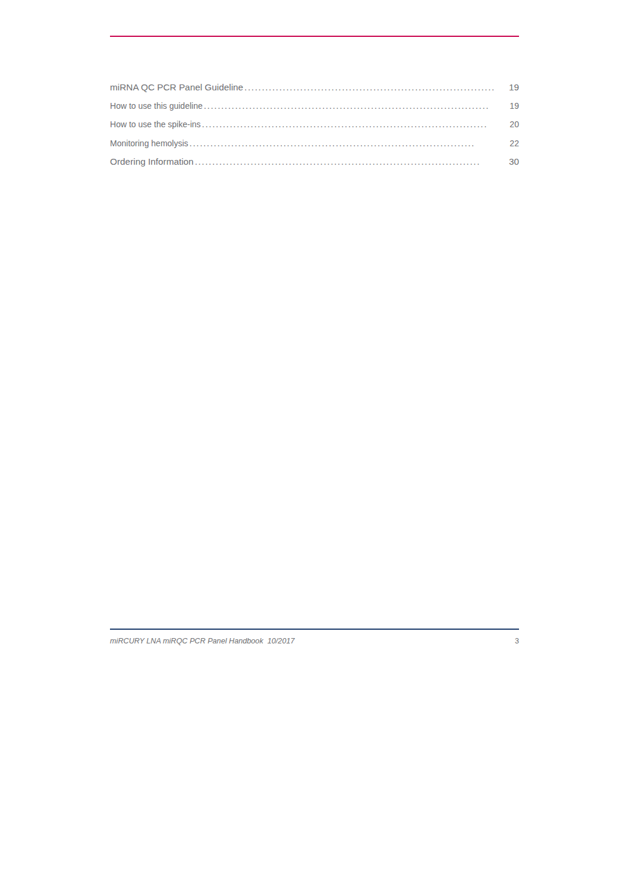miRNA QC PCR Panel Guideline .................................................................................. 19
How to use this guideline .................................................................................. 19
How to use the spike-ins .................................................................................. 20
Monitoring hemolysis .................................................................................. 22
Ordering Information .................................................................................. 30
miRCURY LNA miRQC PCR Panel Handbook 10/2017 3